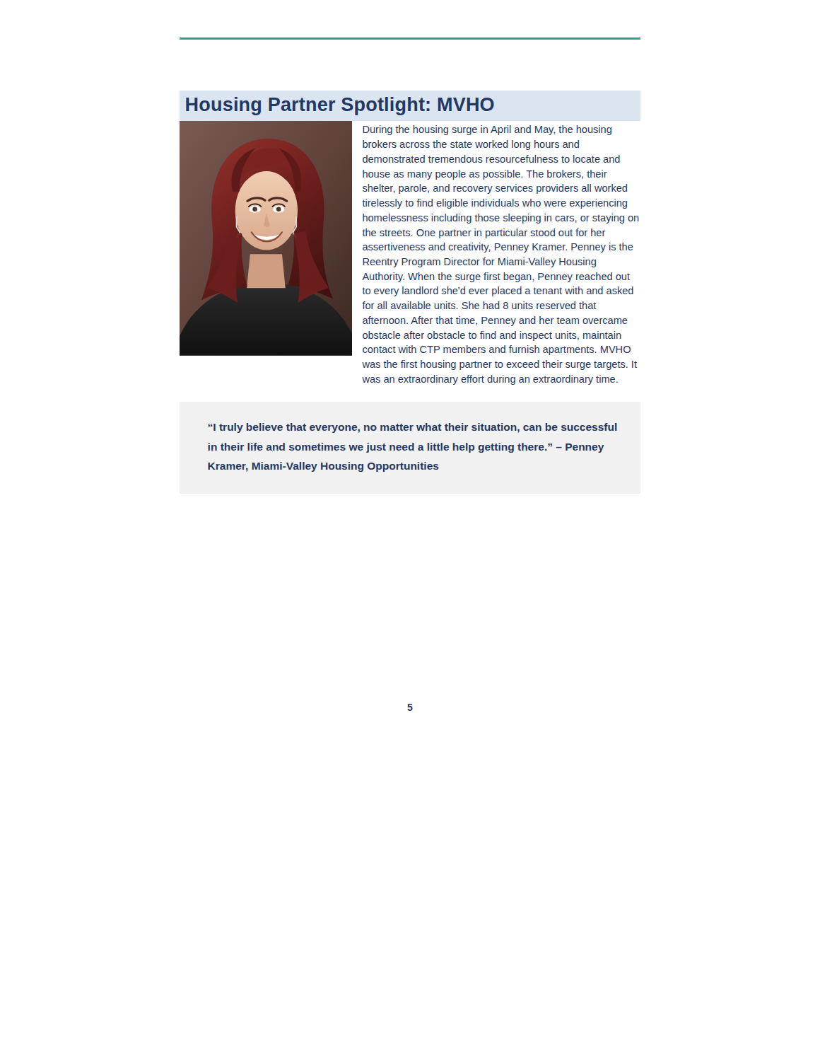Housing Partner Spotlight: MVHO
During the housing surge in April and May, the housing brokers across the state worked long hours and demonstrated tremendous resourcefulness to locate and house as many people as possible. The brokers, their shelter, parole, and recovery services providers all worked tirelessly to find eligible individuals who were experiencing homelessness including those sleeping in cars, or staying on the streets. One partner in particular stood out for her assertiveness and creativity, Penney Kramer. Penney is the Reentry Program Director for Miami-Valley Housing Authority. When the surge first began, Penney reached out to every landlord she'd ever placed a tenant with and asked for all available units. She had 8 units reserved that afternoon. After that time, Penney and her team overcame obstacle after obstacle to find and inspect units, maintain contact with CTP members and furnish apartments. MVHO was the first housing partner to exceed their surge targets. It was an extraordinary effort during an extraordinary time.
“I truly believe that everyone, no matter what their situation, can be successful in their life and sometimes we just need a little help getting there.” – Penney Kramer, Miami-Valley Housing Opportunities
5